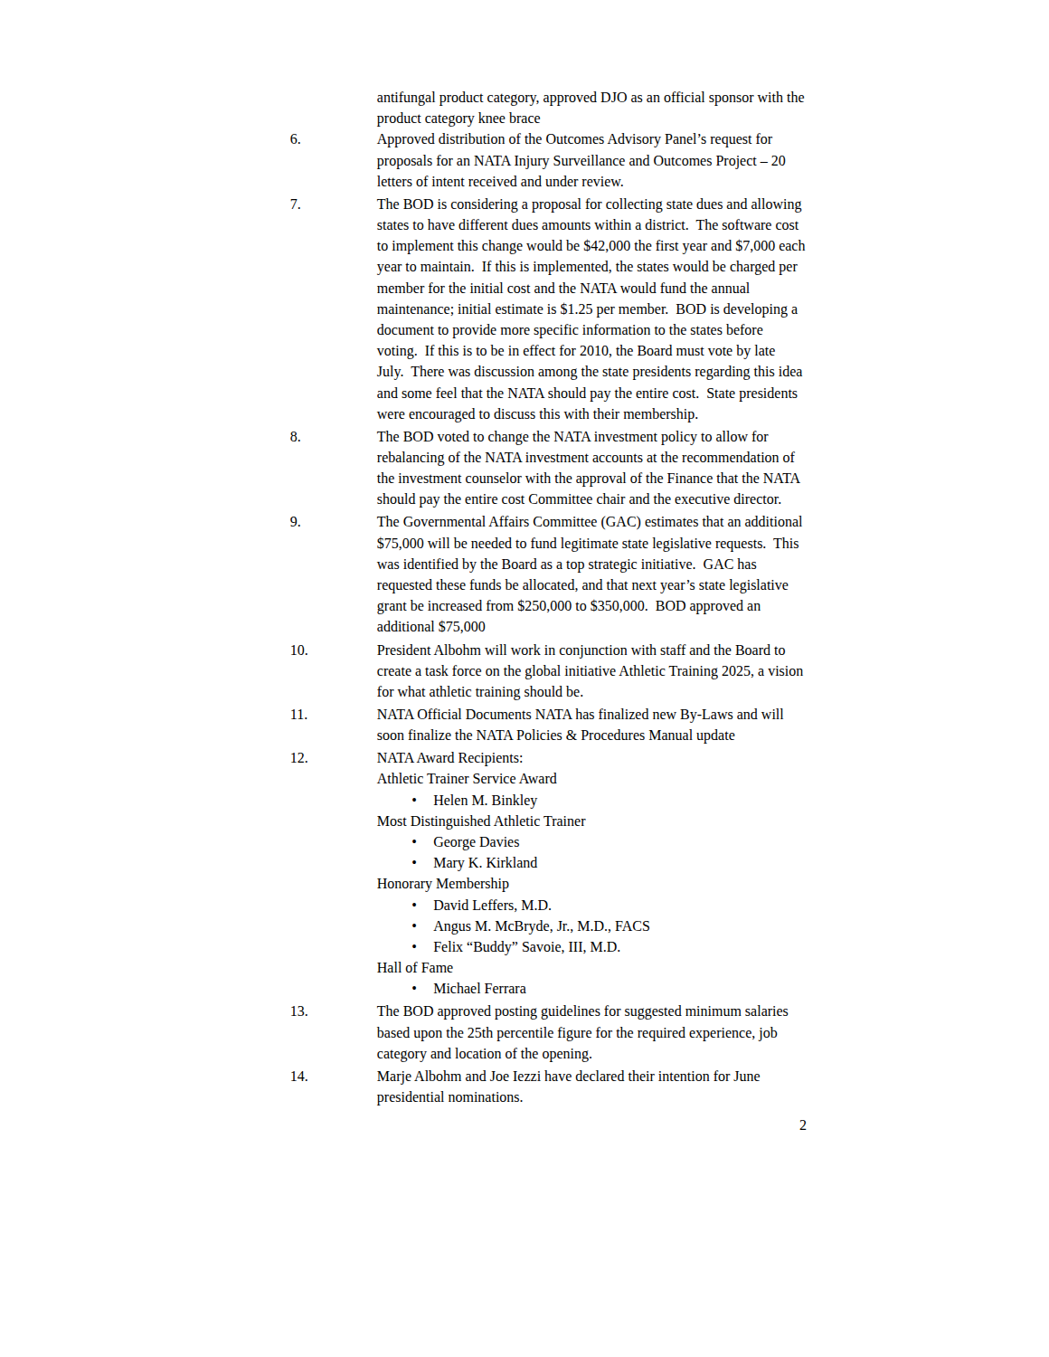antifungal product category, approved DJO as an official sponsor with the product category knee brace
6. Approved distribution of the Outcomes Advisory Panel’s request for proposals for an NATA Injury Surveillance and Outcomes Project – 20 letters of intent received and under review.
7. The BOD is considering a proposal for collecting state dues and allowing states to have different dues amounts within a district. The software cost to implement this change would be $42,000 the first year and $7,000 each year to maintain. If this is implemented, the states would be charged per member for the initial cost and the NATA would fund the annual maintenance; initial estimate is $1.25 per member. BOD is developing a document to provide more specific information to the states before voting. If this is to be in effect for 2010, the Board must vote by late July. There was discussion among the state presidents regarding this idea and some feel that the NATA should pay the entire cost. State presidents were encouraged to discuss this with their membership.
8. The BOD voted to change the NATA investment policy to allow for rebalancing of the NATA investment accounts at the recommendation of the investment counselor with the approval of the Finance that the NATA should pay the entire cost Committee chair and the executive director.
9. The Governmental Affairs Committee (GAC) estimates that an additional $75,000 will be needed to fund legitimate state legislative requests. This was identified by the Board as a top strategic initiative. GAC has requested these funds be allocated, and that next year’s state legislative grant be increased from $250,000 to $350,000. BOD approved an additional $75,000
10. President Albohm will work in conjunction with staff and the Board to create a task force on the global initiative Athletic Training 2025, a vision for what athletic training should be.
11. NATA Official Documents NATA has finalized new By-Laws and will soon finalize the NATA Policies & Procedures Manual update
12. NATA Award Recipients:
Athletic Trainer Service Award
Helen M. Binkley
Most Distinguished Athletic Trainer
George Davies
Mary K. Kirkland
Honorary Membership
David Leffers, M.D.
Angus M. McBryde, Jr., M.D., FACS
Felix “Buddy” Savoie, III, M.D.
Hall of Fame
Michael Ferrara
13. The BOD approved posting guidelines for suggested minimum salaries based upon the 25th percentile figure for the required experience, job category and location of the opening.
14. Marje Albohm and Joe Iezzi have declared their intention for June presidential nominations.
2